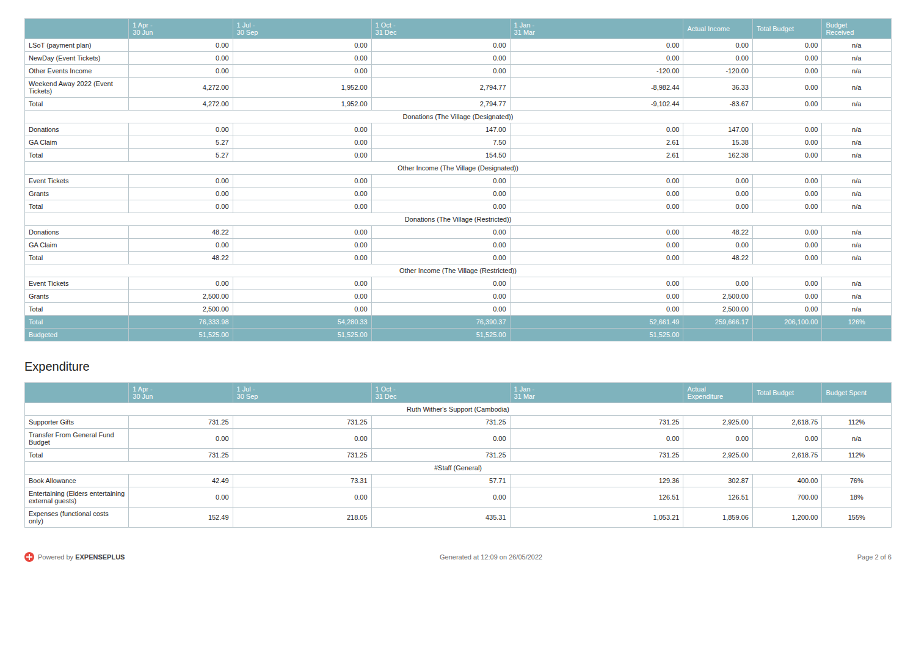| | 1 Apr - 30 Jun | 1 Jul - 30 Sep | 1 Oct - 31 Dec | 1 Jan - 31 Mar | Actual Income | Total Budget | Budget Received |
| --- | --- | --- | --- | --- | --- | --- | --- |
| LSoT (payment plan) | 0.00 | 0.00 | 0.00 | 0.00 | 0.00 | 0.00 | n/a |
| NewDay (Event Tickets) | 0.00 | 0.00 | 0.00 | 0.00 | 0.00 | 0.00 | n/a |
| Other Events Income | 0.00 | 0.00 | 0.00 | -120.00 | -120.00 | 0.00 | n/a |
| Weekend Away 2022 (Event Tickets) | 4,272.00 | 1,952.00 | 2,794.77 | -8,982.44 | 36.33 | 0.00 | n/a |
| Total | 4,272.00 | 1,952.00 | 2,794.77 | -9,102.44 | -83.67 | 0.00 | n/a |
| Donations (The Village (Designated)) |
| Donations | 0.00 | 0.00 | 147.00 | 0.00 | 147.00 | 0.00 | n/a |
| GA Claim | 5.27 | 0.00 | 7.50 | 2.61 | 15.38 | 0.00 | n/a |
| Total | 5.27 | 0.00 | 154.50 | 2.61 | 162.38 | 0.00 | n/a |
| Other Income (The Village (Designated)) |
| Event Tickets | 0.00 | 0.00 | 0.00 | 0.00 | 0.00 | 0.00 | n/a |
| Grants | 0.00 | 0.00 | 0.00 | 0.00 | 0.00 | 0.00 | n/a |
| Total | 0.00 | 0.00 | 0.00 | 0.00 | 0.00 | 0.00 | n/a |
| Donations (The Village (Restricted)) |
| Donations | 48.22 | 0.00 | 0.00 | 0.00 | 48.22 | 0.00 | n/a |
| GA Claim | 0.00 | 0.00 | 0.00 | 0.00 | 0.00 | 0.00 | n/a |
| Total | 48.22 | 0.00 | 0.00 | 0.00 | 48.22 | 0.00 | n/a |
| Other Income (The Village (Restricted)) |
| Event Tickets | 0.00 | 0.00 | 0.00 | 0.00 | 0.00 | 0.00 | n/a |
| Grants | 2,500.00 | 0.00 | 0.00 | 0.00 | 2,500.00 | 0.00 | n/a |
| Total | 2,500.00 | 0.00 | 0.00 | 0.00 | 2,500.00 | 0.00 | n/a |
| Total | 76,333.98 | 54,280.33 | 76,390.37 | 52,661.49 | 259,666.17 | 206,100.00 | 126% |
| Budgeted | 51,525.00 | 51,525.00 | 51,525.00 | 51,525.00 | | | |
Expenditure
| | 1 Apr - 30 Jun | 1 Jul - 30 Sep | 1 Oct - 31 Dec | 1 Jan - 31 Mar | Actual Expenditure | Total Budget | Budget Spent |
| --- | --- | --- | --- | --- | --- | --- | --- |
| Ruth Wither's Support (Cambodia) |
| Supporter Gifts | 731.25 | 731.25 | 731.25 | 731.25 | 2,925.00 | 2,618.75 | 112% |
| Transfer From General Fund Budget | 0.00 | 0.00 | 0.00 | 0.00 | 0.00 | 0.00 | n/a |
| Total | 731.25 | 731.25 | 731.25 | 731.25 | 2,925.00 | 2,618.75 | 112% |
| #Staff (General) |
| Book Allowance | 42.49 | 73.31 | 57.71 | 129.36 | 302.87 | 400.00 | 76% |
| Entertaining (Elders entertaining external guests) | 0.00 | 0.00 | 0.00 | 126.51 | 126.51 | 700.00 | 18% |
| Expenses (functional costs only) | 152.49 | 218.05 | 435.31 | 1,053.21 | 1,859.06 | 1,200.00 | 155% |
Powered by EXPENSEPLUS
Generated at 12:09 on 26/05/2022
Page 2 of 6